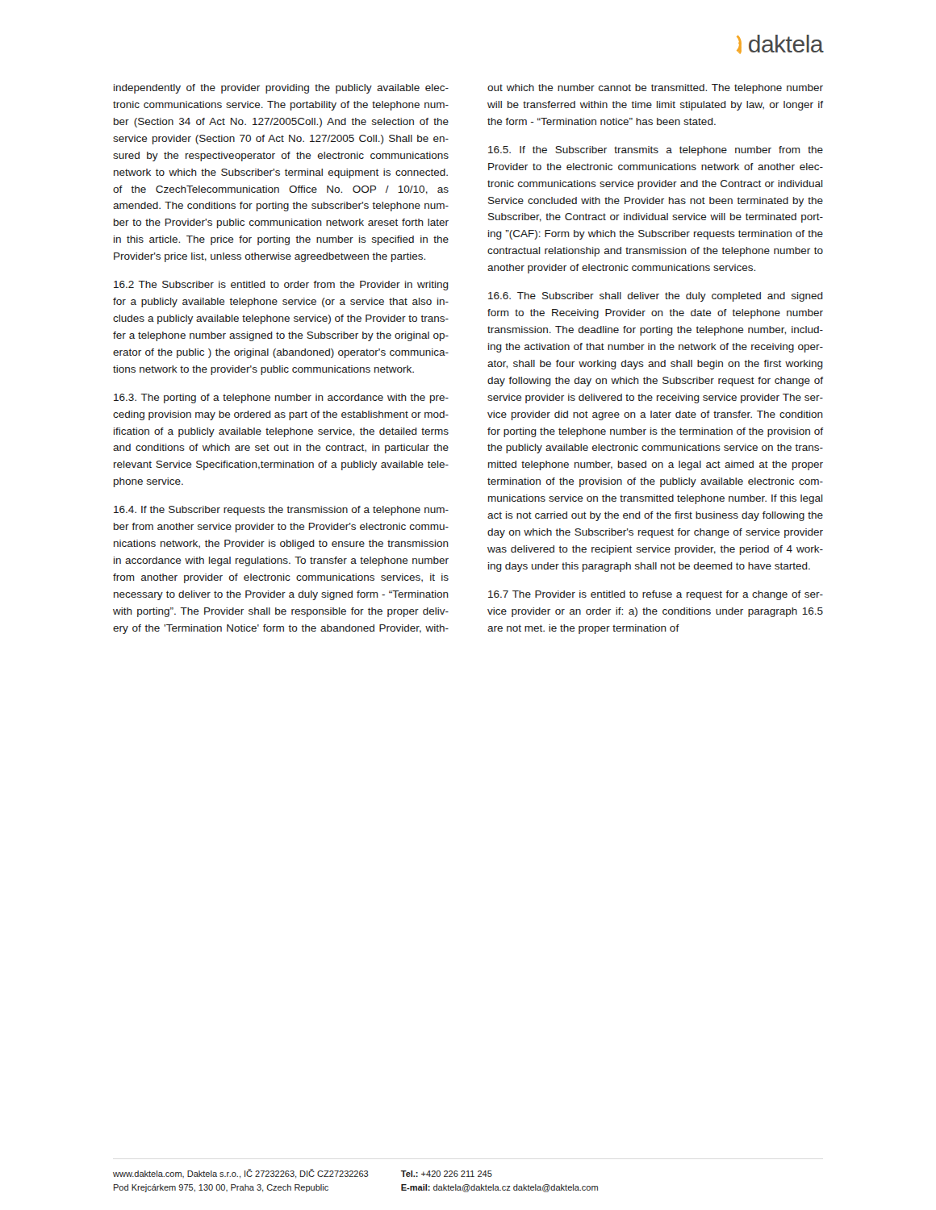daktela
independently of the provider providing the publicly available electronic communications service. The portability of the telephone number (Section 34 of Act No. 127/2005Coll.) And the selection of the service provider (Section 70 of Act No. 127/2005 Coll.) Shall be ensured by the respectiveoperator of the electronic communications network to which the Subscriber's terminal equipment is connected. of the CzechTelecommunication Office No. OOP / 10/10, as amended. The conditions for porting the subscriber's telephone number to the Provider's public communication network areset forth later in this article. The price for porting the number is specified in the Provider's price list, unless otherwise agreedbetween the parties.
16.2 The Subscriber is entitled to order from the Provider in writing for a publicly available telephone service (or a service that also includes a publicly available telephone service) of the Provider to transfer a telephone number assigned to the Subscriber by the original operator of the public ) the original (abandoned) operator's communications network to the provider's public communications network.
16.3. The porting of a telephone number in accordance with the preceding provision may be ordered as part of the establishment or modification of a publicly available telephone service, the detailed terms and conditions of which are set out in the contract, in particular the relevant Service Specification,termination of a publicly available telephone service.
16.4. If the Subscriber requests the transmission of a telephone number from another service provider to the Provider's electronic communications network, the Provider is obliged to ensure the transmission in accordance with legal regulations. To transfer a telephone number from another provider of electronic communications services, it is necessary to deliver to the Provider a duly signed form - “Termination with porting”. The Provider shall be responsible for the proper delivery of the 'Termination Notice' form to the abandoned Provider, without which the number cannot be transmitted. The telephone number will be transferred within the time limit stipulated by law, or longer if the form - “Termination notice” has been stated.
16.5. If the Subscriber transmits a telephone number from the Provider to the electronic communications network of another electronic communications service provider and the Contract or individual Service concluded with the Provider has not been terminated by the Subscriber, the Contract or individual service will be terminated porting ”(CAF): Form by which the Subscriber requests termination of the contractual relationship and transmission of the telephone number to another provider of electronic communications services.
16.6. The Subscriber shall deliver the duly completed and signed form to the Receiving Provider on the date of telephone number transmission. The deadline for porting the telephone number, including the activation of that number in the network of the receiving operator, shall be four working days and shall begin on the first working day following the day on which the Subscriber request for change of service provider is delivered to the receiving service provider The service provider did not agree on a later date of transfer. The condition for porting the telephone number is the termination of the provision of the publicly available electronic communications service on the transmitted telephone number, based on a legal act aimed at the proper termination of the provision of the publicly available electronic communications service on the transmitted telephone number. If this legal act is not carried out by the end of the first business day following the day on which the Subscriber's request for change of service provider was delivered to the recipient service provider, the period of 4 working days under this paragraph shall not be deemed to have started.
16.7 The Provider is entitled to refuse a request for a change of service provider or an order if: a) the conditions under paragraph 16.5 are not met. ie the proper termination of
www.daktela.com, Daktela s.r.o., IČ 27232263, DIČ CZ27232263
Pod Krejcárkem 975, 130 00, Praha 3, Czech Republic
Tel.: +420 226 211 245
E-mail: daktela@daktela.cz daktela@daktela.com